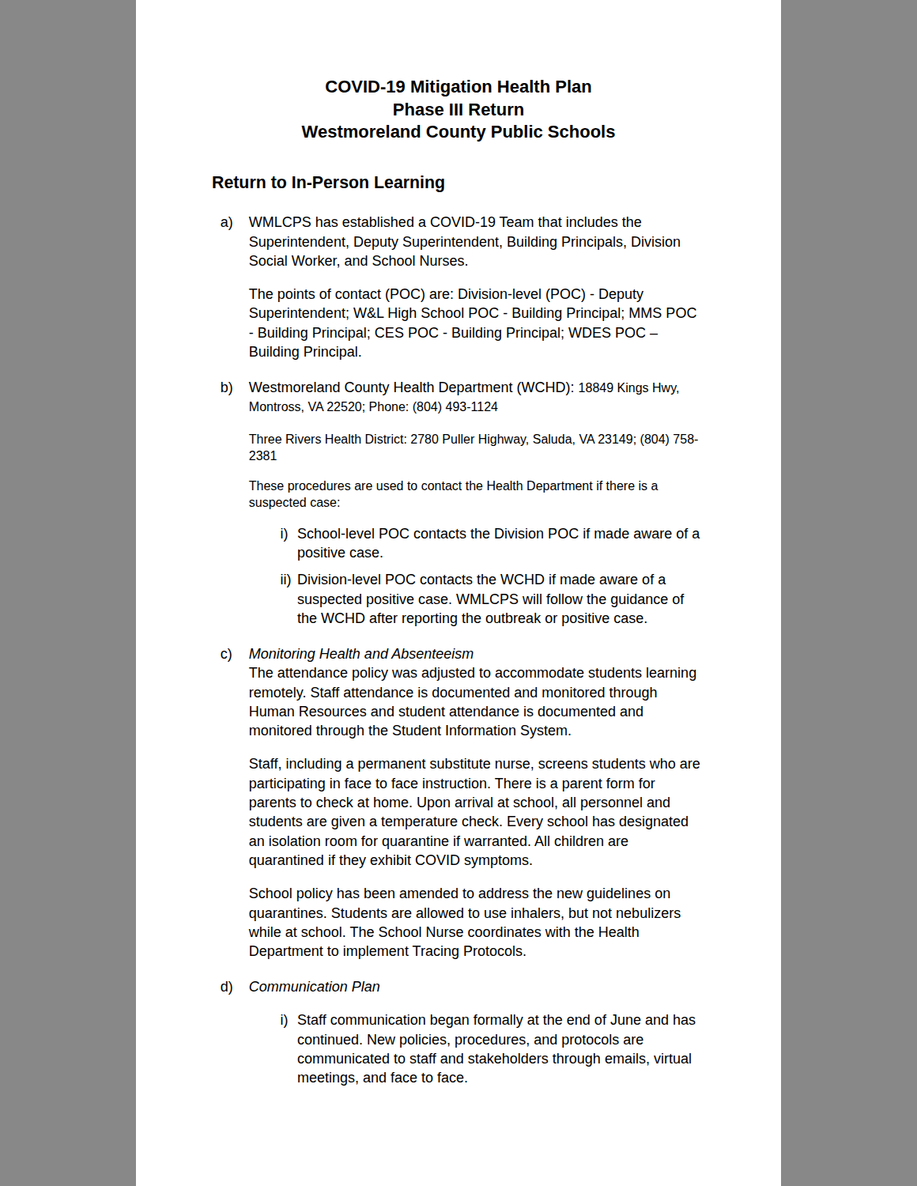COVID-19 Mitigation Health Plan Phase III Return Westmoreland County Public Schools
Return to In-Person Learning
a)
WMLCPS has established a COVID-19 Team that includes the Superintendent, Deputy Superintendent, Building Principals, Division Social Worker, and School Nurses.
The points of contact (POC) are: Division-level (POC) - Deputy Superintendent; W&L High School POC - Building Principal; MMS POC - Building Principal; CES POC - Building Principal; WDES POC – Building Principal.
b)
Westmoreland County Health Department (WCHD): 18849 Kings Hwy, Montross, VA 22520; Phone: (804) 493-1124
Three Rivers Health District: 2780 Puller Highway, Saluda, VA 23149; (804) 758-2381
These procedures are used to contact the Health Department if there is a suspected case:
i)
School-level POC contacts the Division POC if made aware of a positive case.
ii)
Division-level POC contacts the WCHD if made aware of a suspected positive case. WMLCPS will follow the guidance of the WCHD after reporting the outbreak or positive case.
c)
Monitoring Health and Absenteeism
The attendance policy was adjusted to accommodate students learning remotely. Staff attendance is documented and monitored through Human Resources and student attendance is documented and monitored through the Student Information System.
Staff, including a permanent substitute nurse, screens students who are participating in face to face instruction. There is a parent form for parents to check at home. Upon arrival at school, all personnel and students are given a temperature check. Every school has designated an isolation room for quarantine if warranted. All children are quarantined if they exhibit COVID symptoms.
School policy has been amended to address the new guidelines on quarantines. Students are allowed to use inhalers, but not nebulizers while at school. The School Nurse coordinates with the Health Department to implement Tracing Protocols.
d)
Communication Plan
i)
Staff communication began formally at the end of June and has continued. New policies, procedures, and protocols are communicated to staff and stakeholders through emails, virtual meetings, and face to face.